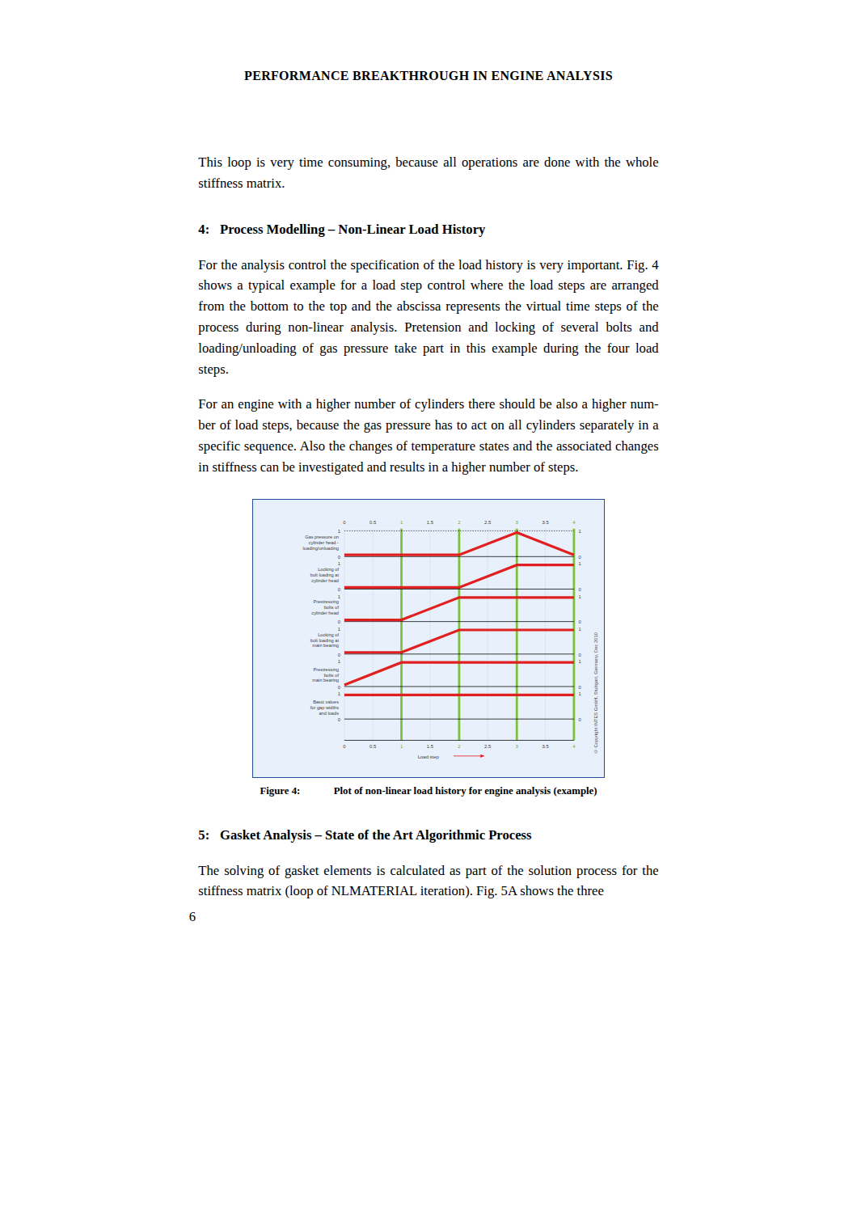PERFORMANCE BREAKTHROUGH IN ENGINE ANALYSIS
This loop is very time consuming, because all operations are done with the whole stiffness matrix.
4: Process Modelling – Non-Linear Load History
For the analysis control the specification of the load history is very important. Fig. 4 shows a typical example for a load step control where the load steps are arranged from the bottom to the top and the abscissa represents the virtual time steps of the process during non-linear analysis. Pretension and locking of several bolts and loading/unloading of gas pressure take part in this example during the four load steps.
For an engine with a higher number of cylinders there should be also a higher number of load steps, because the gas pressure has to act on all cylinders separately in a specific sequence. Also the changes of temperature states and the associated changes in stiffness can be investigated and results in a higher number of steps.
0 0.5 1 1.5 2 2.5 3 3.5 4 1 0 1 0 Gas pressure on cylinder head - loading/unloading 1 0 1 0 Locking of bolt loading at cylinder head 1 0 1 0 Prestressing bolts of cylinder head 1 0 1 0 Locking of bolt loading at main bearing 1 0 1 0 Prestressing bolts of main bearing 1 0 1 0 Basic values for gap widths and loads 0 0.5 1 1.5 2 2.5 3 3.5 4 Load step
© Copyright INTES GmbH, Stuttgart, Germany, Dec 2010
Figure 4: Plot of non-linear load history for engine analysis (example)
5: Gasket Analysis – State of the Art Algorithmic Process
The solving of gasket elements is calculated as part of the solution process for the stiffness matrix (loop of NLMATERIAL iteration). Fig. 5A shows the three
6